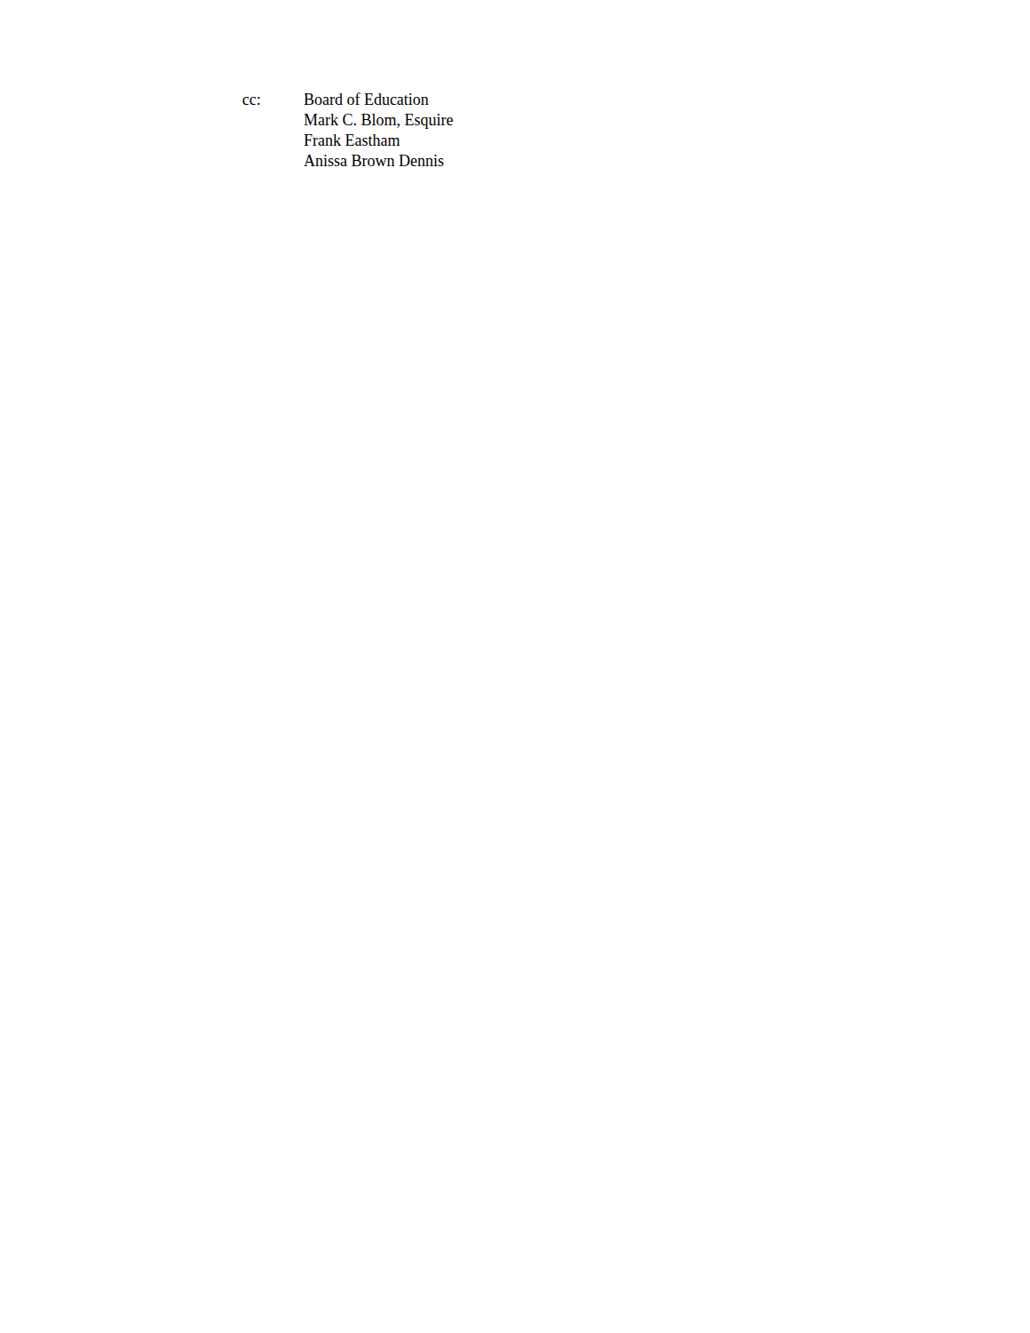cc:
Board of Education
Mark C. Blom, Esquire
Frank Eastham
Anissa Brown Dennis